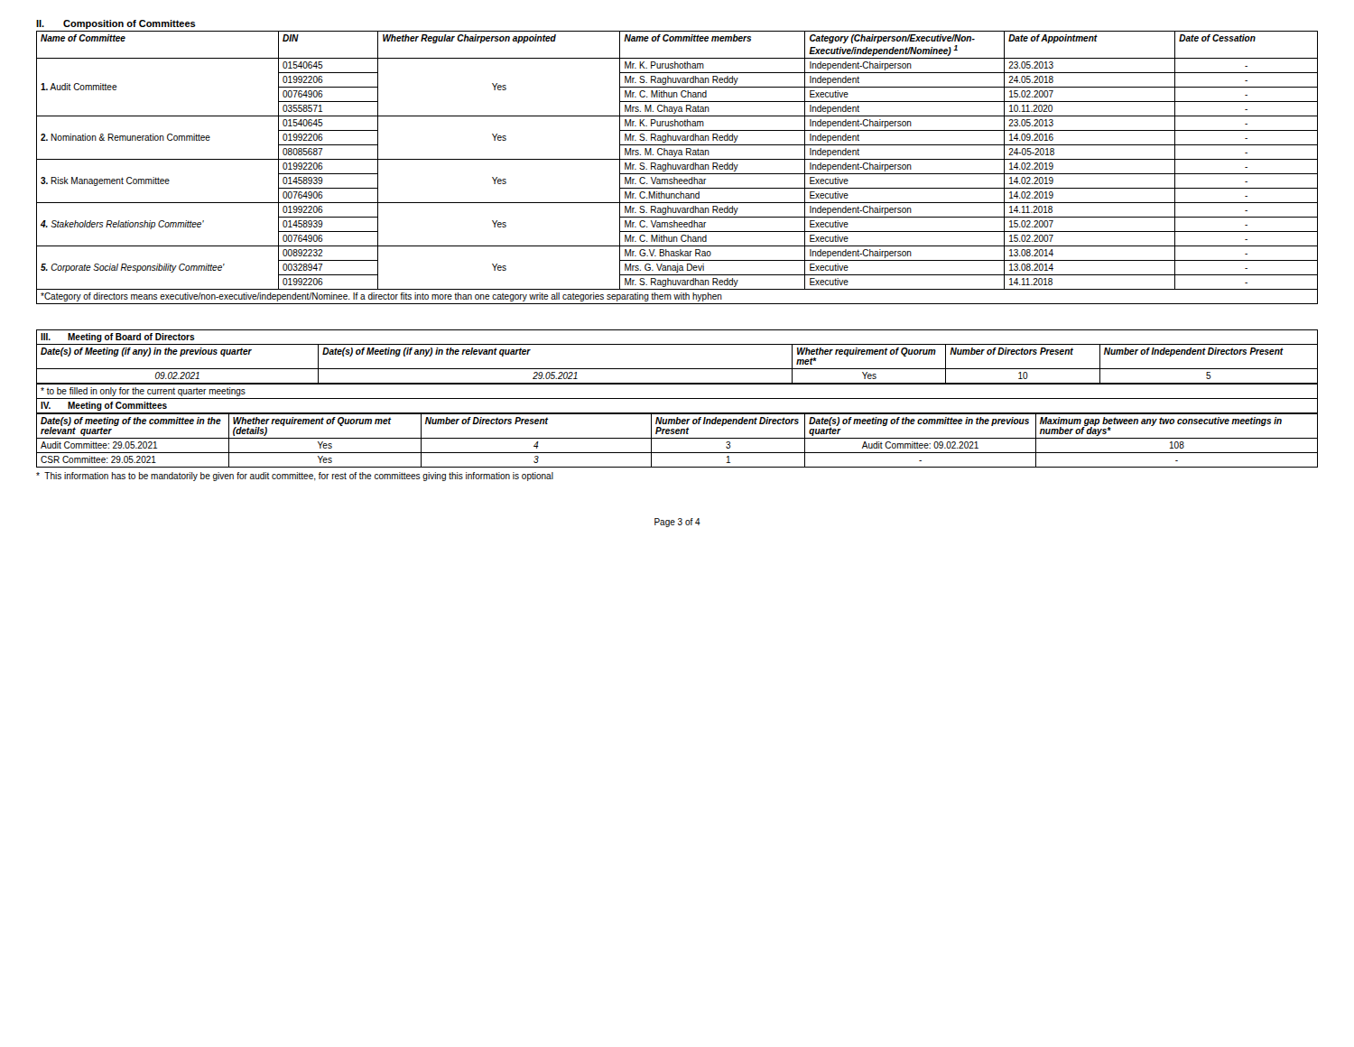II. Composition of Committees
| Name of Committee | DIN | Whether Regular Chairperson appointed | Name of Committee members | Category (Chairperson/Executive/Non-Executive/independent/Nominee) 1 | Date of Appointment | Date of Cessation |
| --- | --- | --- | --- | --- | --- | --- |
| 1. Audit Committee | 01540645 | Yes | Mr. K. Purushotham | Independent-Chairperson | 23.05.2013 | - |
| 01992206 | Mr. S. Raghuvardhan Reddy | Independent | 24.05.2018 | - |
| 00764906 | Mr. C. Mithun Chand | Executive | 15.02.2007 | - |
| 03558571 | Mrs. M. Chaya Ratan | Independent | 10.11.2020 | - |
| 2. Nomination & Remuneration Committee | 01540645 | Yes | Mr. K. Purushotham | Independent-Chairperson | 23.05.2013 | - |
| 01992206 | Mr. S. Raghuvardhan Reddy | Independent | 14.09.2016 | - |
| 08085687 | Mrs. M. Chaya Ratan | Independent | 24-05-2018 | - |
| 3. Risk Management Committee | 01992206 | Yes | Mr. S. Raghuvardhan Reddy | Independent-Chairperson | 14.02.2019 | - |
| 01458939 | Mr. C. Vamsheedhar | Executive | 14.02.2019 | - |
| 00764906 | Mr. C.Mithunchand | Executive | 14.02.2019 | - |
| 4. Stakeholders Relationship Committee' | 01992206 | Yes | Mr. S. Raghuvardhan Reddy | Independent-Chairperson | 14.11.2018 | - |
| 01458939 | Mr. C. Vamsheedhar | Executive | 15.02.2007 | - |
| 00764906 | Mr. C. Mithun Chand | Executive | 15.02.2007 | - |
| 5. Corporate Social Responsibility Committee' | 00892232 | Yes | Mr. G.V. Bhaskar Rao | Independent-Chairperson | 13.08.2014 | - |
| 00328947 | Mrs. G. Vanaja Devi | Executive | 13.08.2014 | - |
| 01992206 | Mr. S. Raghuvardhan Reddy | Executive | 14.11.2018 | - |
| *Category of directors means executive/non-executive/independent/Nominee. If a director fits into more than one category write all categories separating them with hyphen |
| III. Meeting of Board of Directors |
| Date(s) of Meeting (if any) in the previous quarter | Date(s) of Meeting (if any) in the relevant quarter | Whether requirement of Quorum met* | Number of Directors Present | Number of Independent Directors Present |
| 09.02.2021 | 29.05.2021 | Yes | 10 | 5 |
| * to be filled in only for the current quarter meetings |
| IV. Meeting of Committees |
| Date(s) of meeting of the committee in the relevant quarter | Whether requirement of Quorum met (details) | Number of Directors Present | Number of Independent Directors Present | Date(s) of meeting of the committee in the previous quarter | Maximum gap between any two consecutive meetings in number of days* |
| --- | --- | --- | --- | --- | --- |
| Audit Committee: 29.05.2021 | Yes | 4 | 3 | Audit Committee: 09.02.2021 | 108 |
| CSR Committee: 29.05.2021 | Yes | 3 | 1 | - | - |
* This information has to be mandatorily be given for audit committee, for rest of the committees giving this information is optional
Page 3 of 4